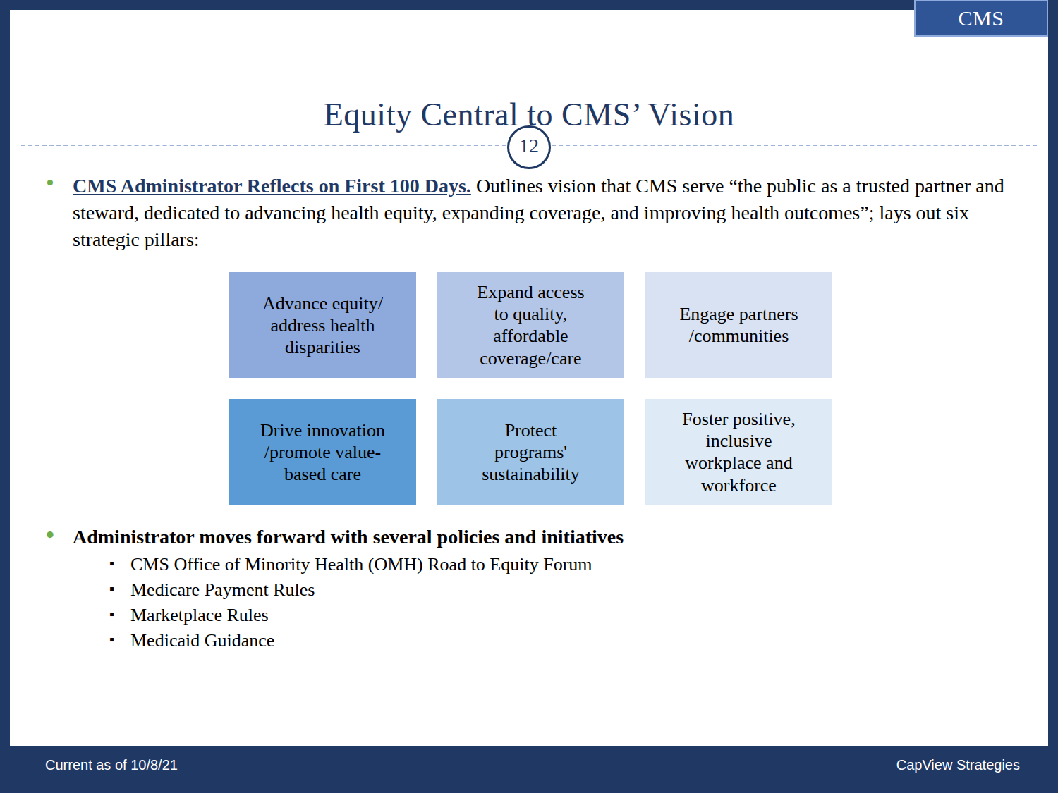CMS
Equity Central to CMS’ Vision
12
CMS Administrator Reflects on First 100 Days. Outlines vision that CMS serve “the public as a trusted partner and steward, dedicated to advancing health equity, expanding coverage, and improving health outcomes”; lays out six strategic pillars:
Advance equity/
address health
disparities
Expand access
to quality,
affordable
coverage/care
Engage partners
/communities
Drive innovation
/promote value-
based care
Protect
programs'
sustainability
Foster positive,
inclusive
workplace and
workforce
Administrator moves forward with several policies and initiatives
CMS Office of Minority Health (OMH) Road to Equity Forum
Medicare Payment Rules
Marketplace Rules
Medicaid Guidance
Current as of 10/8/21 CapView Strategies